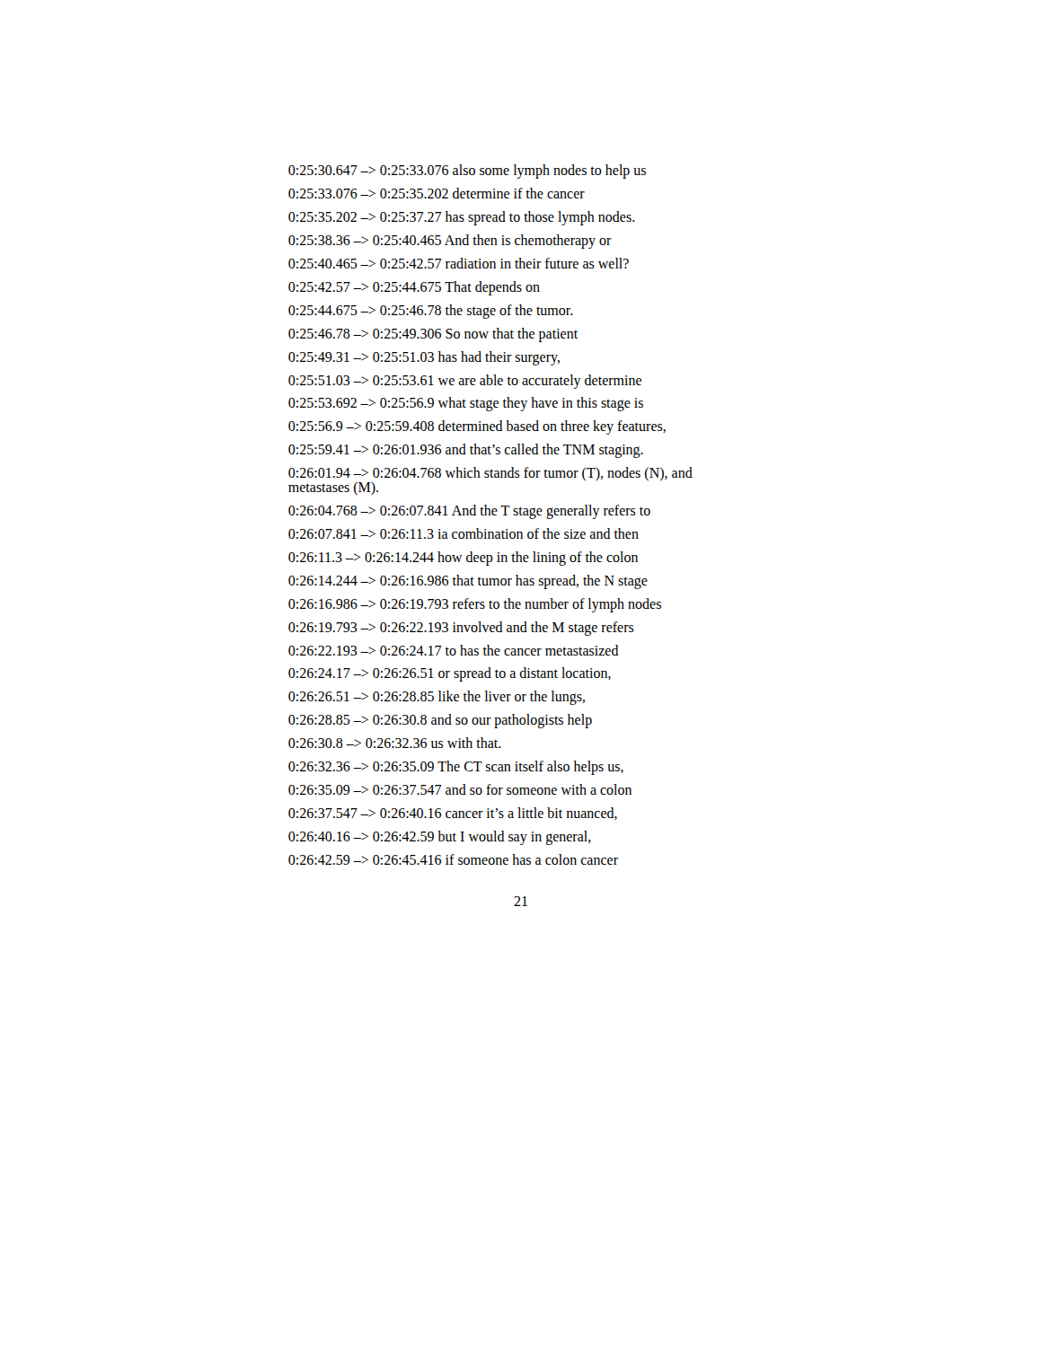0:25:30.647 –> 0:25:33.076 also some lymph nodes to help us
0:25:33.076 –> 0:25:35.202 determine if the cancer
0:25:35.202 –> 0:25:37.27 has spread to those lymph nodes.
0:25:38.36 –> 0:25:40.465 And then is chemotherapy or
0:25:40.465 –> 0:25:42.57 radiation in their future as well?
0:25:42.57 –> 0:25:44.675 That depends on
0:25:44.675 –> 0:25:46.78 the stage of the tumor.
0:25:46.78 –> 0:25:49.306 So now that the patient
0:25:49.31 –> 0:25:51.03 has had their surgery,
0:25:51.03 –> 0:25:53.61 we are able to accurately determine
0:25:53.692 –> 0:25:56.9 what stage they have in this stage is
0:25:56.9 –> 0:25:59.408 determined based on three key features,
0:25:59.41 –> 0:26:01.936 and that’s called the TNM staging.
0:26:01.94 –> 0:26:04.768 which stands for tumor (T), nodes (N), and metastases (M).
0:26:04.768 –> 0:26:07.841 And the T stage generally refers to
0:26:07.841 –> 0:26:11.3 ia combination of the size and then
0:26:11.3 –> 0:26:14.244 how deep in the lining of the colon
0:26:14.244 –> 0:26:16.986 that tumor has spread, the N stage
0:26:16.986 –> 0:26:19.793 refers to the number of lymph nodes
0:26:19.793 –> 0:26:22.193 involved and the M stage refers
0:26:22.193 –> 0:26:24.17 to has the cancer metastasized
0:26:24.17 –> 0:26:26.51 or spread to a distant location,
0:26:26.51 –> 0:26:28.85 like the liver or the lungs,
0:26:28.85 –> 0:26:30.8 and so our pathologists help
0:26:30.8 –> 0:26:32.36 us with that.
0:26:32.36 –> 0:26:35.09 The CT scan itself also helps us,
0:26:35.09 –> 0:26:37.547 and so for someone with a colon
0:26:37.547 –> 0:26:40.16 cancer it’s a little bit nuanced,
0:26:40.16 –> 0:26:42.59 but I would say in general,
0:26:42.59 –> 0:26:45.416 if someone has a colon cancer
21